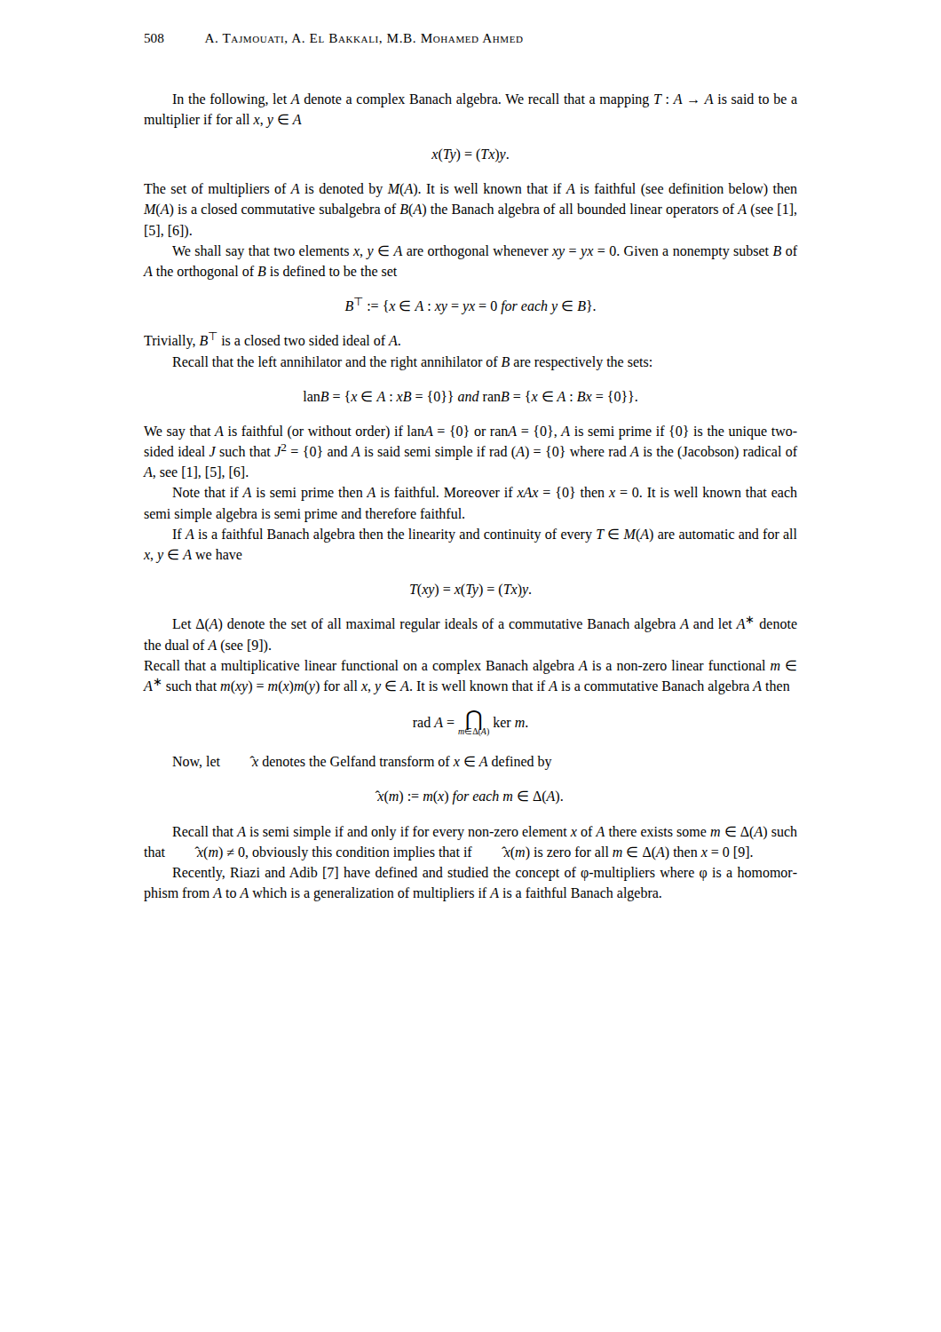508 A. Tajmouati, A. El Bakkali, M.B. Mohamed Ahmed
In the following, let A denote a complex Banach algebra. We recall that a mapping T : A → A is said to be a multiplier if for all x, y ∈ A
x(Ty) = (Tx)y.
The set of multipliers of A is denoted by M(A). It is well known that if A is faithful (see definition below) then M(A) is a closed commutative subalgebra of B(A) the Banach algebra of all bounded linear operators of A (see [1], [5], [6]).
We shall say that two elements x, y ∈ A are orthogonal whenever xy = yx = 0. Given a nonempty subset B of A the orthogonal of B is defined to be the set
B⊤ := {x ∈ A : xy = yx = 0 for each y ∈ B}.
Trivially, B⊤ is a closed two sided ideal of A.
Recall that the left annihilator and the right annihilator of B are respectively the sets:
lan B = {x ∈ A : xB = {0}} and ran B = {x ∈ A : Bx = {0}}.
We say that A is faithful (or without order) if lan A = {0} or ran A = {0}, A is semi prime if {0} is the unique two-sided ideal J such that J2 = {0} and A is said semi simple if rad (A) = {0} where rad A is the (Jacobson) radical of A, see [1], [5], [6].
Note that if A is semi prime then A is faithful. Moreover if xAx = {0} then x = 0. It is well known that each semi simple algebra is semi prime and therefore faithful.
If A is a faithful Banach algebra then the linearity and continuity of every T ∈ M(A) are automatic and for all x, y ∈ A we have
T(xy) = x(Ty) = (Tx)y.
Let Δ(A) denote the set of all maximal regular ideals of a commutative Banach algebra A and let A∗ denote the dual of A (see [9]).
Recall that a multiplicative linear functional on a complex Banach algebra A is a non-zero linear functional m ∈ A∗ such that m(xy) = m(x)m(y) for all x, y ∈ A. It is well known that if A is a commutative Banach algebra A then
rad A = ⋂m∈Δ(A) ker m.
Now, let ̂x denotes the Gelfand transform of x ∈ A defined by
̂x(m) := m(x) for each m ∈ Δ(A).
Recall that A is semi simple if and only if for every non-zero element x of A there exists some m ∈ Δ(A) such that ̂x(m) ≠ 0, obviously this condition implies that if ̂x(m) is zero for all m ∈ Δ(A) then x = 0 [9].
Recently, Riazi and Adib [7] have defined and studied the concept of φ-multipliers where φ is a homomorphism from A to A which is a generalization of multipliers if A is a faithful Banach algebra.